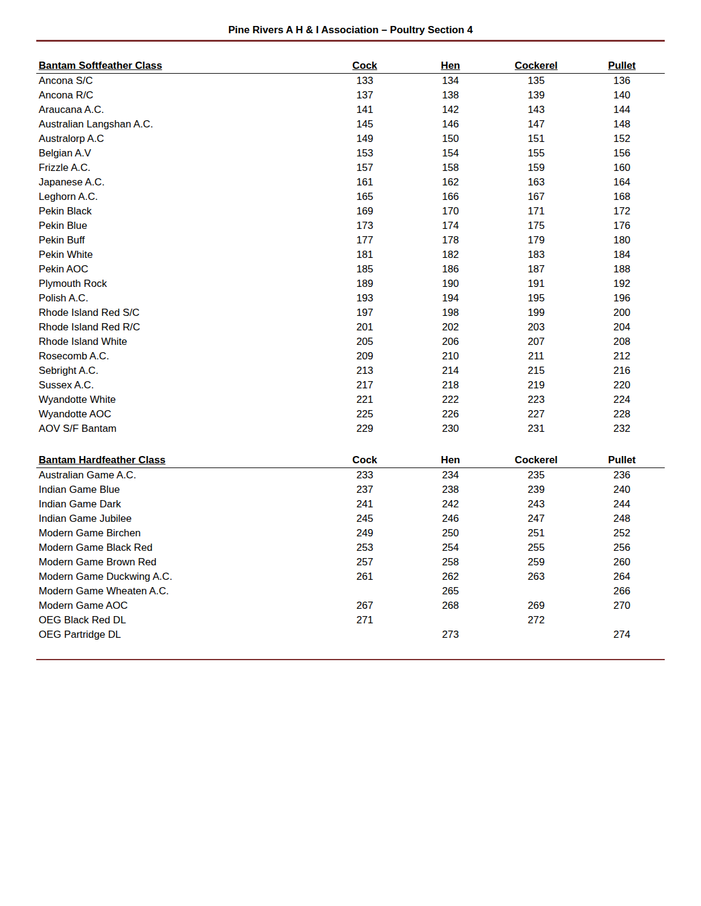Pine Rivers A H & I Association – Poultry Section 4
| Bantam Softfeather Class | Cock | Hen | Cockerel | Pullet |
| --- | --- | --- | --- | --- |
| Ancona S/C | 133 | 134 | 135 | 136 |
| Ancona R/C | 137 | 138 | 139 | 140 |
| Araucana A.C. | 141 | 142 | 143 | 144 |
| Australian Langshan A.C. | 145 | 146 | 147 | 148 |
| Australorp A.C | 149 | 150 | 151 | 152 |
| Belgian A.V | 153 | 154 | 155 | 156 |
| Frizzle A.C. | 157 | 158 | 159 | 160 |
| Japanese A.C. | 161 | 162 | 163 | 164 |
| Leghorn A.C. | 165 | 166 | 167 | 168 |
| Pekin Black | 169 | 170 | 171 | 172 |
| Pekin Blue | 173 | 174 | 175 | 176 |
| Pekin Buff | 177 | 178 | 179 | 180 |
| Pekin White | 181 | 182 | 183 | 184 |
| Pekin AOC | 185 | 186 | 187 | 188 |
| Plymouth Rock | 189 | 190 | 191 | 192 |
| Polish A.C. | 193 | 194 | 195 | 196 |
| Rhode Island Red S/C | 197 | 198 | 199 | 200 |
| Rhode Island Red R/C | 201 | 202 | 203 | 204 |
| Rhode Island White | 205 | 206 | 207 | 208 |
| Rosecomb A.C. | 209 | 210 | 211 | 212 |
| Sebright A.C. | 213 | 214 | 215 | 216 |
| Sussex A.C. | 217 | 218 | 219 | 220 |
| Wyandotte White | 221 | 222 | 223 | 224 |
| Wyandotte AOC | 225 | 226 | 227 | 228 |
| AOV S/F Bantam | 229 | 230 | 231 | 232 |
| Bantam Hardfeather Class | Cock | Hen | Cockerel | Pullet |
| --- | --- | --- | --- | --- |
| Australian Game A.C. | 233 | 234 | 235 | 236 |
| Indian Game Blue | 237 | 238 | 239 | 240 |
| Indian Game Dark | 241 | 242 | 243 | 244 |
| Indian Game Jubilee | 245 | 246 | 247 | 248 |
| Modern Game Birchen | 249 | 250 | 251 | 252 |
| Modern Game Black Red | 253 | 254 | 255 | 256 |
| Modern Game Brown Red | 257 | 258 | 259 | 260 |
| Modern Game Duckwing A.C. | 261 | 262 | 263 | 264 |
| Modern Game Wheaten A.C. | | 265 | | 266 |
| Modern Game AOC | 267 | 268 | 269 | 270 |
| OEG Black Red DL | 271 | | 272 | |
| OEG Partridge DL | | 273 | | 274 |